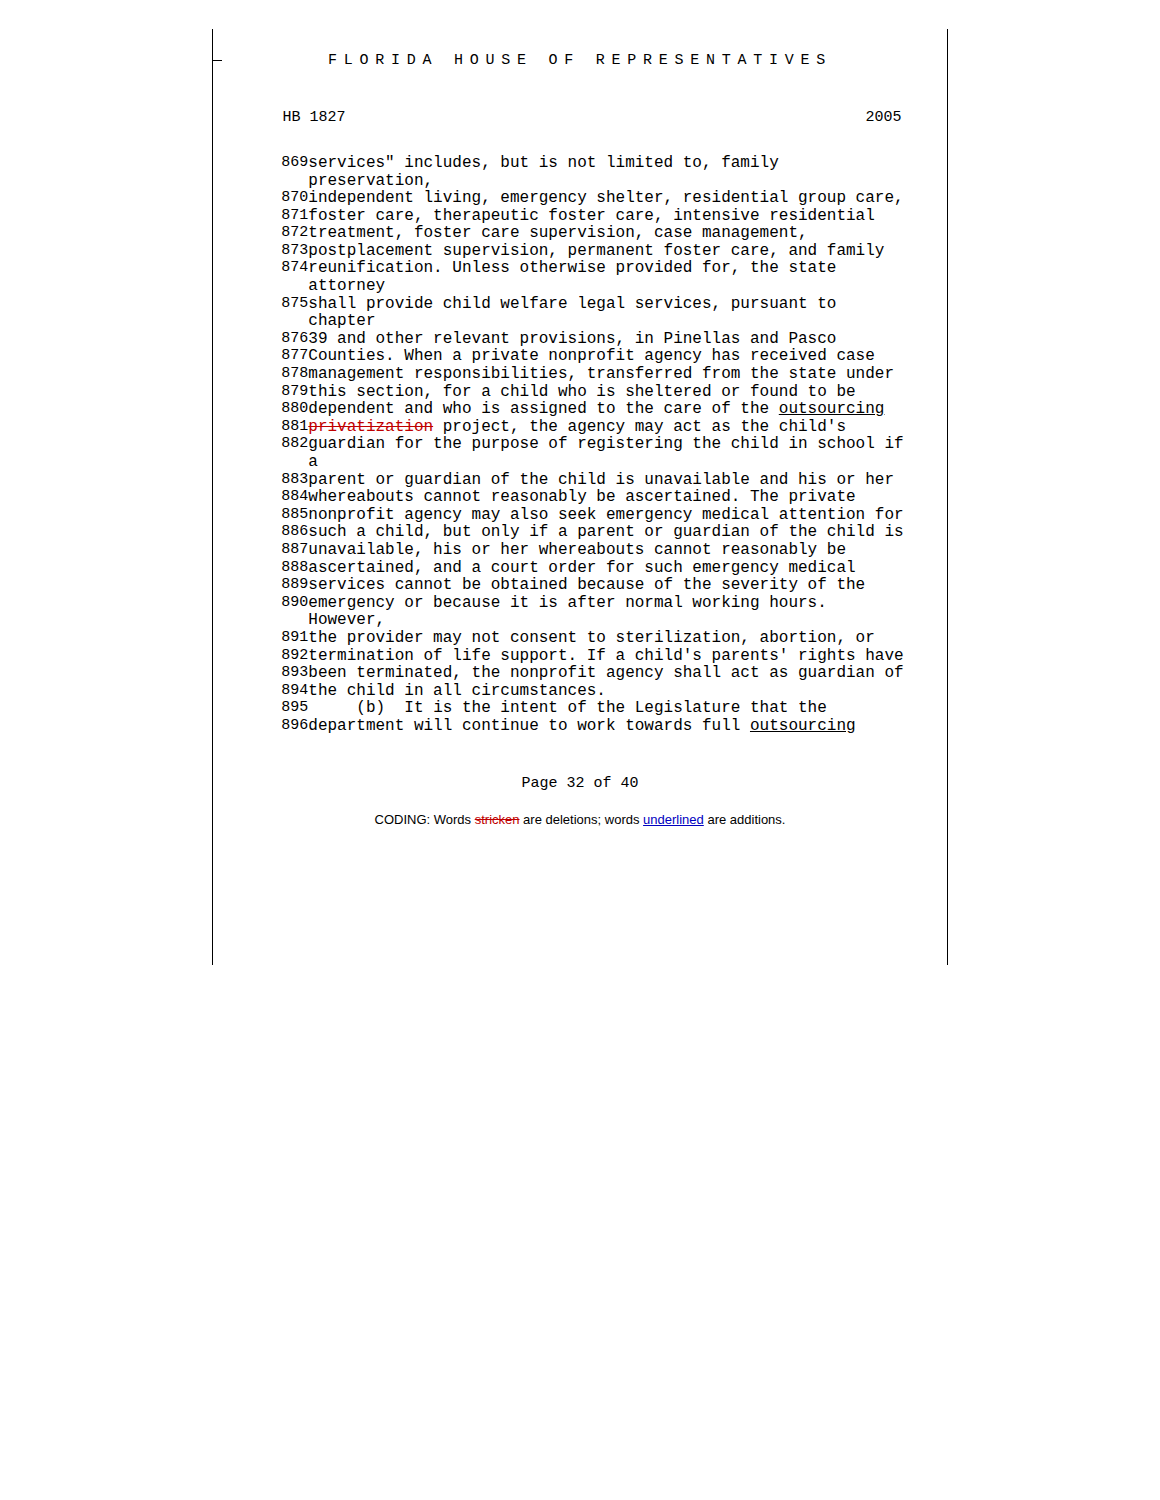FLORIDA HOUSE OF REPRESENTATIVES
HB 1827 2005
| 869 | services" includes, but is not limited to, family preservation, |
| 870 | independent living, emergency shelter, residential group care, |
| 871 | foster care, therapeutic foster care, intensive residential |
| 872 | treatment, foster care supervision, case management, |
| 873 | postplacement supervision, permanent foster care, and family |
| 874 | reunification. Unless otherwise provided for, the state attorney |
| 875 | shall provide child welfare legal services, pursuant to chapter |
| 876 | 39 and other relevant provisions, in Pinellas and Pasco |
| 877 | Counties. When a private nonprofit agency has received case |
| 878 | management responsibilities, transferred from the state under |
| 879 | this section, for a child who is sheltered or found to be |
| 880 | dependent and who is assigned to the care of the outsourcing |
| 881 | privatization project, the agency may act as the child's |
| 882 | guardian for the purpose of registering the child in school if a |
| 883 | parent or guardian of the child is unavailable and his or her |
| 884 | whereabouts cannot reasonably be ascertained. The private |
| 885 | nonprofit agency may also seek emergency medical attention for |
| 886 | such a child, but only if a parent or guardian of the child is |
| 887 | unavailable, his or her whereabouts cannot reasonably be |
| 888 | ascertained, and a court order for such emergency medical |
| 889 | services cannot be obtained because of the severity of the |
| 890 | emergency or because it is after normal working hours. However, |
| 891 | the provider may not consent to sterilization, abortion, or |
| 892 | termination of life support. If a child's parents' rights have |
| 893 | been terminated, the nonprofit agency shall act as guardian of |
| 894 | the child in all circumstances. |
| 895 | (b) It is the intent of the Legislature that the |
| 896 | department will continue to work towards full outsourcing |
Page 32 of 40
CODING: Words stricken are deletions; words underlined are additions.